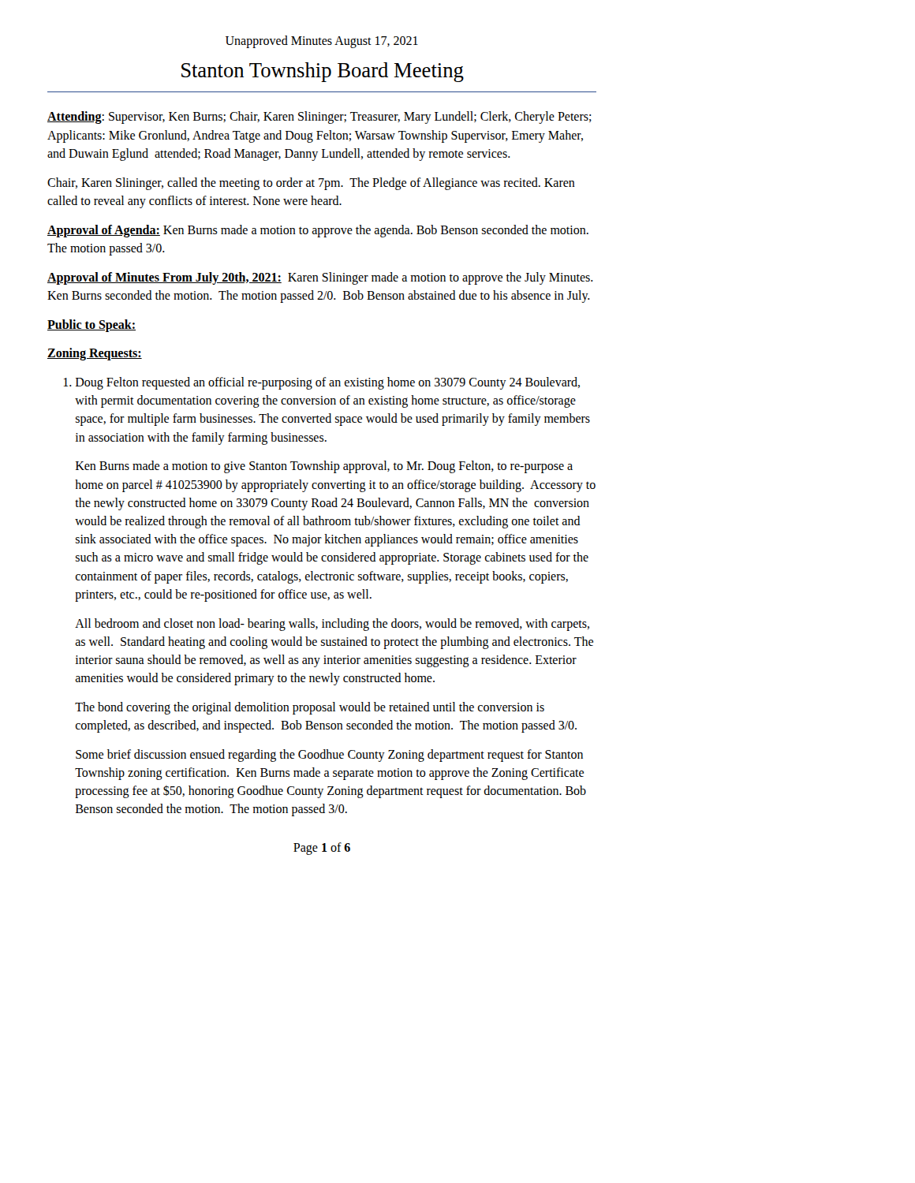Unapproved Minutes August 17, 2021
Stanton Township Board Meeting
Attending: Supervisor, Ken Burns; Chair, Karen Slininger; Treasurer, Mary Lundell; Clerk, Cheryle Peters; Applicants: Mike Gronlund, Andrea Tatge and Doug Felton; Warsaw Township Supervisor, Emery Maher, and Duwain Eglund attended; Road Manager, Danny Lundell, attended by remote services.
Chair, Karen Slininger, called the meeting to order at 7pm. The Pledge of Allegiance was recited. Karen called to reveal any conflicts of interest. None were heard.
Approval of Agenda: Ken Burns made a motion to approve the agenda. Bob Benson seconded the motion. The motion passed 3/0.
Approval of Minutes From July 20th, 2021: Karen Slininger made a motion to approve the July Minutes. Ken Burns seconded the motion. The motion passed 2/0. Bob Benson abstained due to his absence in July.
Public to Speak:
Zoning Requests:
Doug Felton requested an official re-purposing of an existing home on 33079 County 24 Boulevard, with permit documentation covering the conversion of an existing home structure, as office/storage space, for multiple farm businesses. The converted space would be used primarily by family members in association with the family farming businesses.
Ken Burns made a motion to give Stanton Township approval, to Mr. Doug Felton, to re-purpose a home on parcel # 410253900 by appropriately converting it to an office/storage building. Accessory to the newly constructed home on 33079 County Road 24 Boulevard, Cannon Falls, MN the conversion would be realized through the removal of all bathroom tub/shower fixtures, excluding one toilet and sink associated with the office spaces. No major kitchen appliances would remain; office amenities such as a micro wave and small fridge would be considered appropriate. Storage cabinets used for the containment of paper files, records, catalogs, electronic software, supplies, receipt books, copiers, printers, etc., could be re-positioned for office use, as well.
All bedroom and closet non load- bearing walls, including the doors, would be removed, with carpets, as well. Standard heating and cooling would be sustained to protect the plumbing and electronics. The interior sauna should be removed, as well as any interior amenities suggesting a residence. Exterior amenities would be considered primary to the newly constructed home.
The bond covering the original demolition proposal would be retained until the conversion is completed, as described, and inspected. Bob Benson seconded the motion. The motion passed 3/0.
Some brief discussion ensued regarding the Goodhue County Zoning department request for Stanton Township zoning certification. Ken Burns made a separate motion to approve the Zoning Certificate processing fee at $50, honoring Goodhue County Zoning department request for documentation. Bob Benson seconded the motion. The motion passed 3/0.
Page 1 of 6